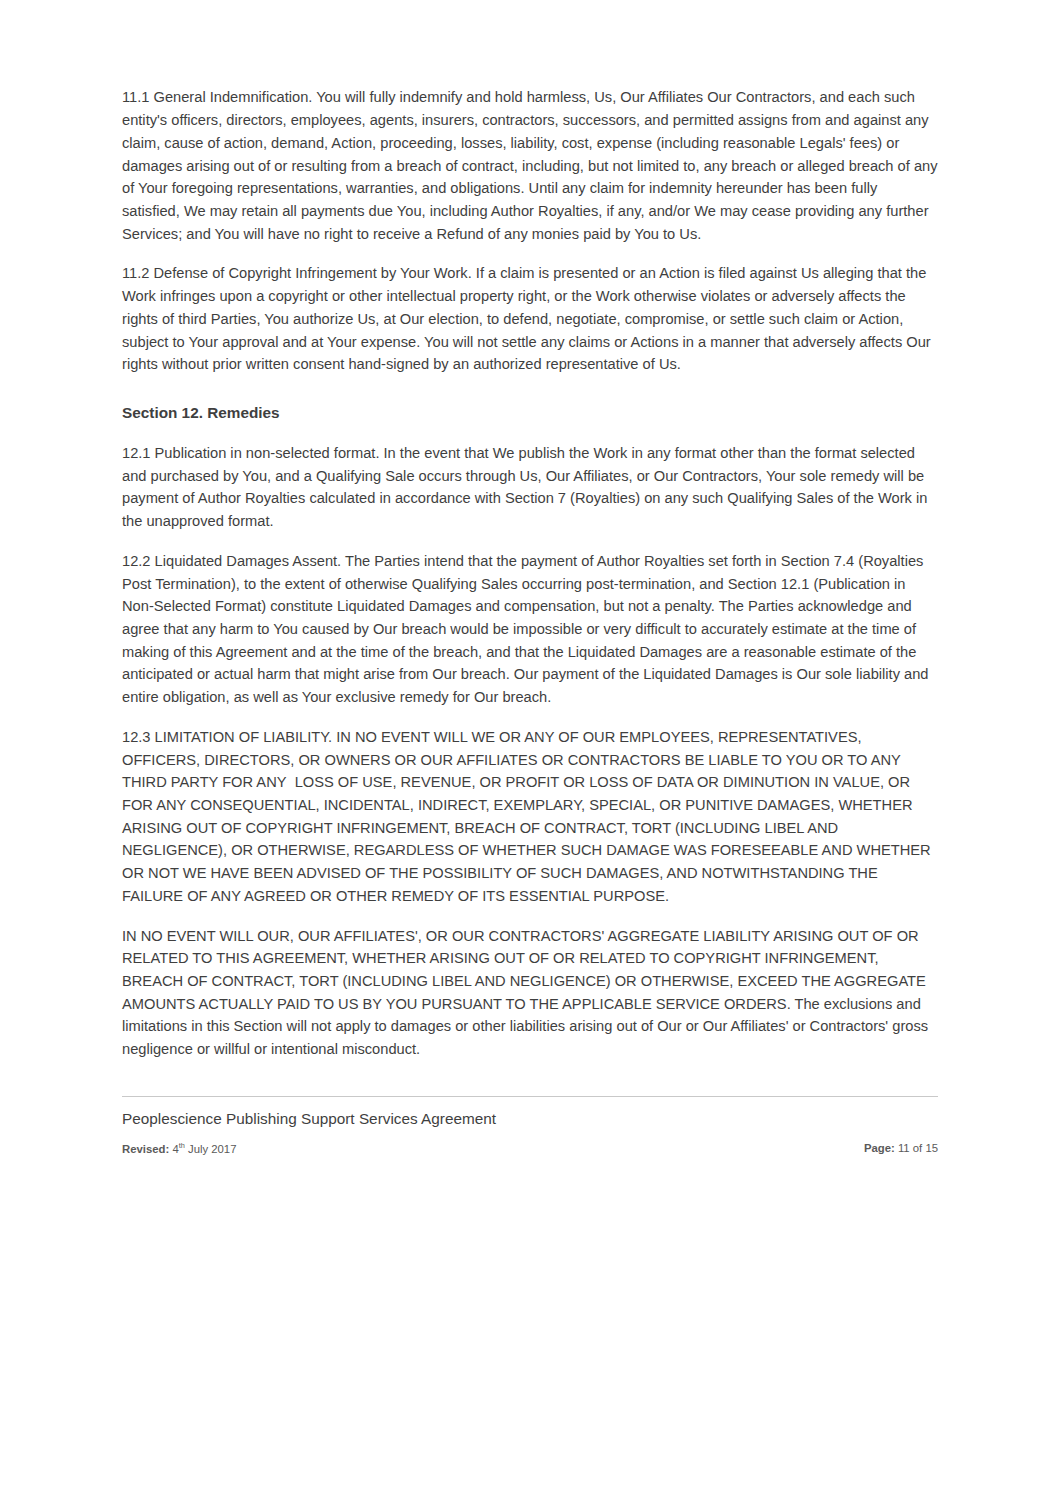11.1 General Indemnification. You will fully indemnify and hold harmless, Us, Our Affiliates Our Contractors, and each such entity's officers, directors, employees, agents, insurers, contractors, successors, and permitted assigns from and against any claim, cause of action, demand, Action, proceeding, losses, liability, cost, expense (including reasonable Legals' fees) or damages arising out of or resulting from a breach of contract, including, but not limited to, any breach or alleged breach of any of Your foregoing representations, warranties, and obligations. Until any claim for indemnity hereunder has been fully satisfied, We may retain all payments due You, including Author Royalties, if any, and/or We may cease providing any further Services; and You will have no right to receive a Refund of any monies paid by You to Us.
11.2 Defense of Copyright Infringement by Your Work. If a claim is presented or an Action is filed against Us alleging that the Work infringes upon a copyright or other intellectual property right, or the Work otherwise violates or adversely affects the rights of third Parties, You authorize Us, at Our election, to defend, negotiate, compromise, or settle such claim or Action, subject to Your approval and at Your expense. You will not settle any claims or Actions in a manner that adversely affects Our rights without prior written consent hand-signed by an authorized representative of Us.
Section 12. Remedies
12.1 Publication in non-selected format. In the event that We publish the Work in any format other than the format selected and purchased by You, and a Qualifying Sale occurs through Us, Our Affiliates, or Our Contractors, Your sole remedy will be payment of Author Royalties calculated in accordance with Section 7 (Royalties) on any such Qualifying Sales of the Work in the unapproved format.
12.2 Liquidated Damages Assent. The Parties intend that the payment of Author Royalties set forth in Section 7.4 (Royalties Post Termination), to the extent of otherwise Qualifying Sales occurring post-termination, and Section 12.1 (Publication in Non-Selected Format) constitute Liquidated Damages and compensation, but not a penalty. The Parties acknowledge and agree that any harm to You caused by Our breach would be impossible or very difficult to accurately estimate at the time of making of this Agreement and at the time of the breach, and that the Liquidated Damages are a reasonable estimate of the anticipated or actual harm that might arise from Our breach. Our payment of the Liquidated Damages is Our sole liability and entire obligation, as well as Your exclusive remedy for Our breach.
12.3 LIMITATION OF LIABILITY. IN NO EVENT WILL WE OR ANY OF OUR EMPLOYEES, REPRESENTATIVES, OFFICERS, DIRECTORS, OR OWNERS OR OUR AFFILIATES OR CONTRACTORS BE LIABLE TO YOU OR TO ANY THIRD PARTY FOR ANY LOSS OF USE, REVENUE, OR PROFIT OR LOSS OF DATA OR DIMINUTION IN VALUE, OR FOR ANY CONSEQUENTIAL, INCIDENTAL, INDIRECT, EXEMPLARY, SPECIAL, OR PUNITIVE DAMAGES, WHETHER ARISING OUT OF COPYRIGHT INFRINGEMENT, BREACH OF CONTRACT, TORT (INCLUDING LIBEL AND NEGLIGENCE), OR OTHERWISE, REGARDLESS OF WHETHER SUCH DAMAGE WAS FORESEEABLE AND WHETHER OR NOT WE HAVE BEEN ADVISED OF THE POSSIBILITY OF SUCH DAMAGES, AND NOTWITHSTANDING THE FAILURE OF ANY AGREED OR OTHER REMEDY OF ITS ESSENTIAL PURPOSE.
IN NO EVENT WILL OUR, OUR AFFILIATES', OR OUR CONTRACTORS' AGGREGATE LIABILITY ARISING OUT OF OR RELATED TO THIS AGREEMENT, WHETHER ARISING OUT OF OR RELATED TO COPYRIGHT INFRINGEMENT, BREACH OF CONTRACT, TORT (INCLUDING LIBEL AND NEGLIGENCE) OR OTHERWISE, EXCEED THE AGGREGATE AMOUNTS ACTUALLY PAID TO US BY YOU PURSUANT TO THE APPLICABLE SERVICE ORDERS. The exclusions and limitations in this Section will not apply to damages or other liabilities arising out of Our or Our Affiliates' or Contractors' gross negligence or willful or intentional misconduct.
Peoplescience Publishing Support Services Agreement
Revised: 4th July 2017 Page: 11 of 15